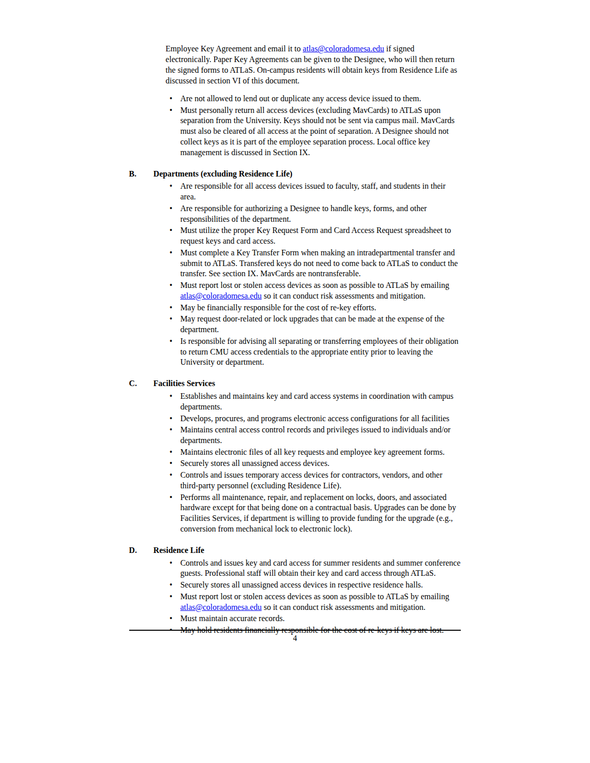Employee Key Agreement and email it to atlas@coloradomesa.edu if signed electronically. Paper Key Agreements can be given to the Designee, who will then return the signed forms to ATLaS. On-campus residents will obtain keys from Residence Life as discussed in section VI of this document.
Are not allowed to lend out or duplicate any access device issued to them.
Must personally return all access devices (excluding MavCards) to ATLaS upon separation from the University. Keys should not be sent via campus mail. MavCards must also be cleared of all access at the point of separation. A Designee should not collect keys as it is part of the employee separation process. Local office key management is discussed in Section IX.
B. Departments (excluding Residence Life)
Are responsible for all access devices issued to faculty, staff, and students in their area.
Are responsible for authorizing a Designee to handle keys, forms, and other responsibilities of the department.
Must utilize the proper Key Request Form and Card Access Request spreadsheet to request keys and card access.
Must complete a Key Transfer Form when making an intradepartmental transfer and submit to ATLaS. Transfered keys do not need to come back to ATLaS to conduct the transfer. See section IX. MavCards are nontransferable.
Must report lost or stolen access devices as soon as possible to ATLaS by emailing atlas@coloradomesa.edu so it can conduct risk assessments and mitigation.
May be financially responsible for the cost of re-key efforts.
May request door-related or lock upgrades that can be made at the expense of the department.
Is responsible for advising all separating or transferring employees of their obligation to return CMU access credentials to the appropriate entity prior to leaving the University or department.
C. Facilities Services
Establishes and maintains key and card access systems in coordination with campus departments.
Develops, procures, and programs electronic access configurations for all facilities
Maintains central access control records and privileges issued to individuals and/or departments.
Maintains electronic files of all key requests and employee key agreement forms.
Securely stores all unassigned access devices.
Controls and issues temporary access devices for contractors, vendors, and other third-party personnel (excluding Residence Life).
Performs all maintenance, repair, and replacement on locks, doors, and associated hardware except for that being done on a contractual basis. Upgrades can be done by Facilities Services, if department is willing to provide funding for the upgrade (e.g., conversion from mechanical lock to electronic lock).
D. Residence Life
Controls and issues key and card access for summer residents and summer conference guests. Professional staff will obtain their key and card access through ATLaS.
Securely stores all unassigned access devices in respective residence halls.
Must report lost or stolen access devices as soon as possible to ATLaS by emailing atlas@coloradomesa.edu so it can conduct risk assessments and mitigation.
Must maintain accurate records.
May hold residents financially responsible for the cost of re-keys if keys are lost.
4